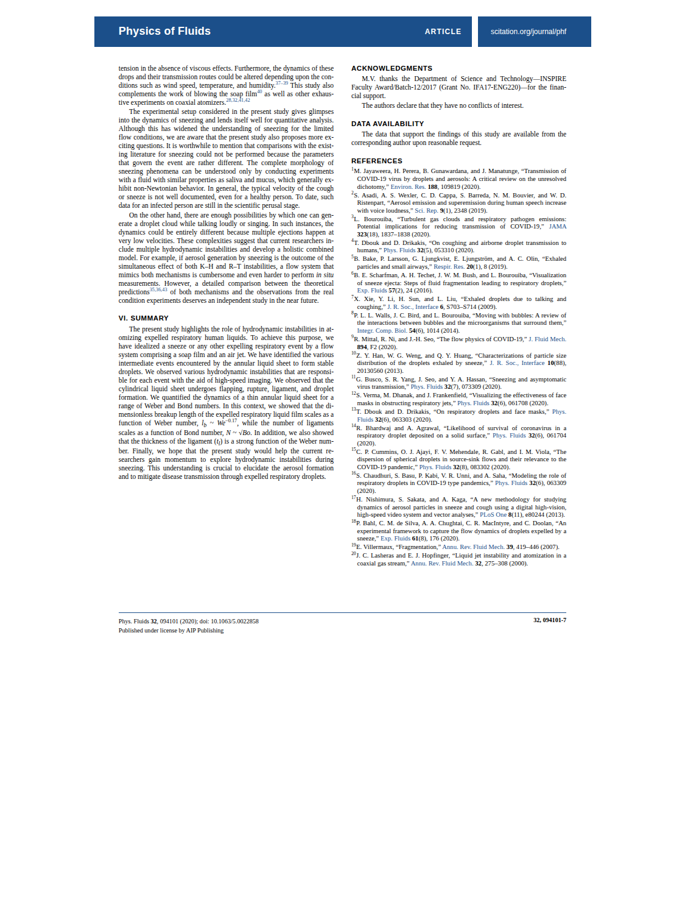Physics of Fluids
ARTICLE
scitation.org/journal/phf
tension in the absence of viscous effects. Furthermore, the dynamics of these drops and their transmission routes could be altered depending upon the conditions such as wind speed, temperature, and humidity.37–39 This study also complements the work of blowing the soap film40 as well as other exhaustive experiments on coaxial atomizers.28,32,41,42
The experimental setup considered in the present study gives glimpses into the dynamics of sneezing and lends itself well for quantitative analysis. Although this has widened the understanding of sneezing for the limited flow conditions, we are aware that the present study also proposes more exciting questions. It is worthwhile to mention that comparisons with the existing literature for sneezing could not be performed because the parameters that govern the event are rather different. The complete morphology of sneezing phenomena can be understood only by conducting experiments with a fluid with similar properties as saliva and mucus, which generally exhibit non-Newtonian behavior. In general, the typical velocity of the cough or sneeze is not well documented, even for a healthy person. To date, such data for an infected person are still in the scientific perusal stage.
On the other hand, there are enough possibilities by which one can generate a droplet cloud while talking loudly or singing. In such instances, the dynamics could be entirely different because multiple ejections happen at very low velocities. These complexities suggest that current researchers include multiple hydrodynamic instabilities and develop a holistic combined model. For example, if aerosol generation by sneezing is the outcome of the simultaneous effect of both K–H and R–T instabilities, a flow system that mimics both mechanisms is cumbersome and even harder to perform in situ measurements. However, a detailed comparison between the theoretical predictions35,36,43 of both mechanisms and the observations from the real condition experiments deserves an independent study in the near future.
VI. SUMMARY
The present study highlights the role of hydrodynamic instabilities in atomizing expelled respiratory human liquids. To achieve this purpose, we have idealized a sneeze or any other expelling respiratory event by a flow system comprising a soap film and an air jet. We have identified the various intermediate events encountered by the annular liquid sheet to form stable droplets. We observed various hydrodynamic instabilities that are responsible for each event with the aid of high-speed imaging. We observed that the cylindrical liquid sheet undergoes flapping, rupture, ligament, and droplet formation. We quantified the dynamics of a thin annular liquid sheet for a range of Weber and Bond numbers. In this context, we showed that the dimensionless breakup length of the expelled respiratory liquid film scales as a function of Weber number, lb ~ We−0.17, while the number of ligaments scales as a function of Bond number, N ~ √Bo. In addition, we also showed that the thickness of the ligament (tl) is a strong function of the Weber number. Finally, we hope that the present study would help the current researchers gain momentum to explore hydrodynamic instabilities during sneezing. This understanding is crucial to elucidate the aerosol formation and to mitigate disease transmission through expelled respiratory droplets.
ACKNOWLEDGMENTS
M.V. thanks the Department of Science and Technology—INSPIRE Faculty Award/Batch-12/2017 (Grant No. IFA17-ENG220)—for the financial support.
The authors declare that they have no conflicts of interest.
DATA AVAILABILITY
The data that support the findings of this study are available from the corresponding author upon reasonable request.
REFERENCES
1 M. Jayaweera, H. Perera, B. Gunawardana, and J. Manatunge, “Transmission of COVID-19 virus by droplets and aerosols: A critical review on the unresolved dichotomy,” Environ. Res. 188, 109819 (2020).
2 S. Asadi, A. S. Wexler, C. D. Cappa, S. Barreda, N. M. Bouvier, and W. D. Ristenpart, “Aerosol emission and superemission during human speech increase with voice loudness,” Sci. Rep. 9(1), 2348 (2019).
3 L. Bourouiba, “Turbulent gas clouds and respiratory pathogen emissions: Potential implications for reducing transmission of COVID-19,” JAMA 323(18), 1837–1838 (2020).
4 T. Dbouk and D. Drikakis, “On coughing and airborne droplet transmission to humans,” Phys. Fluids 32(5), 053310 (2020).
5 B. Bake, P. Larsson, G. Ljungkvist, E. Ljungström, and A. C. Olin, “Exhaled particles and small airways,” Respir. Res. 20(1), 8 (2019).
6 B. E. Scharfman, A. H. Techet, J. W. M. Bush, and L. Bourouiba, “Visualization of sneeze ejecta: Steps of fluid fragmentation leading to respiratory droplets,” Exp. Fluids 57(2), 24 (2016).
7 X. Xie, Y. Li, H. Sun, and L. Liu, “Exhaled droplets due to talking and coughing,” J. R. Soc., Interface 6, S703–S714 (2009).
8 P. L. L. Walls, J. C. Bird, and L. Bourouiba, “Moving with bubbles: A review of the interactions between bubbles and the microorganisms that surround them,” Integr. Comp. Biol. 54(6), 1014 (2014).
9 R. Mittal, R. Ni, and J.-H. Seo, “The flow physics of COVID-19,” J. Fluid Mech. 894, F2 (2020).
10 Z. Y. Han, W. G. Weng, and Q. Y. Huang, “Characterizations of particle size distribution of the droplets exhaled by sneeze,” J. R. Soc., Interface 10(88), 20130560 (2013).
11 G. Busco, S. R. Yang, J. Seo, and Y. A. Hassan, “Sneezing and asymptomatic virus transmission,” Phys. Fluids 32(7), 073309 (2020).
12 S. Verma, M. Dhanak, and J. Frankenfield, “Visualizing the effectiveness of face masks in obstructing respiratory jets,” Phys. Fluids 32(6), 061708 (2020).
13 T. Dbouk and D. Drikakis, “On respiratory droplets and face masks,” Phys. Fluids 32(6), 063303 (2020).
14 R. Bhardwaj and A. Agrawal, “Likelihood of survival of coronavirus in a respiratory droplet deposited on a solid surface,” Phys. Fluids 32(6), 061704 (2020).
15 C. P. Cummins, O. J. Ajayi, F. V. Mehendale, R. Gabl, and I. M. Viola, “The dispersion of spherical droplets in source-sink flows and their relevance to the COVID-19 pandemic,” Phys. Fluids 32(8), 083302 (2020).
16 S. Chaudhuri, S. Basu, P. Kabi, V. R. Unni, and A. Saha, “Modeling the role of respiratory droplets in COVID-19 type pandemics,” Phys. Fluids 32(6), 063309 (2020).
17 H. Nishimura, S. Sakata, and A. Kaga, “A new methodology for studying dynamics of aerosol particles in sneeze and cough using a digital high-vision, high-speed video system and vector analyses,” PLoS One 8(11), e80244 (2013).
18 P. Bahl, C. M. de Silva, A. A. Chughtai, C. R. MacIntyre, and C. Doolan, “An experimental framework to capture the flow dynamics of droplets expelled by a sneeze,” Exp. Fluids 61(8), 176 (2020).
19 E. Villermaux, “Fragmentation,” Annu. Rev. Fluid Mech. 39, 419–446 (2007).
20 J. C. Lasheras and E. J. Hopfinger, “Liquid jet instability and atomization in a coaxial gas stream,” Annu. Rev. Fluid Mech. 32, 275–308 (2000).
Phys. Fluids 32, 094101 (2020); doi: 10.1063/5.0022858
Published under license by AIP Publishing
32, 094101-7